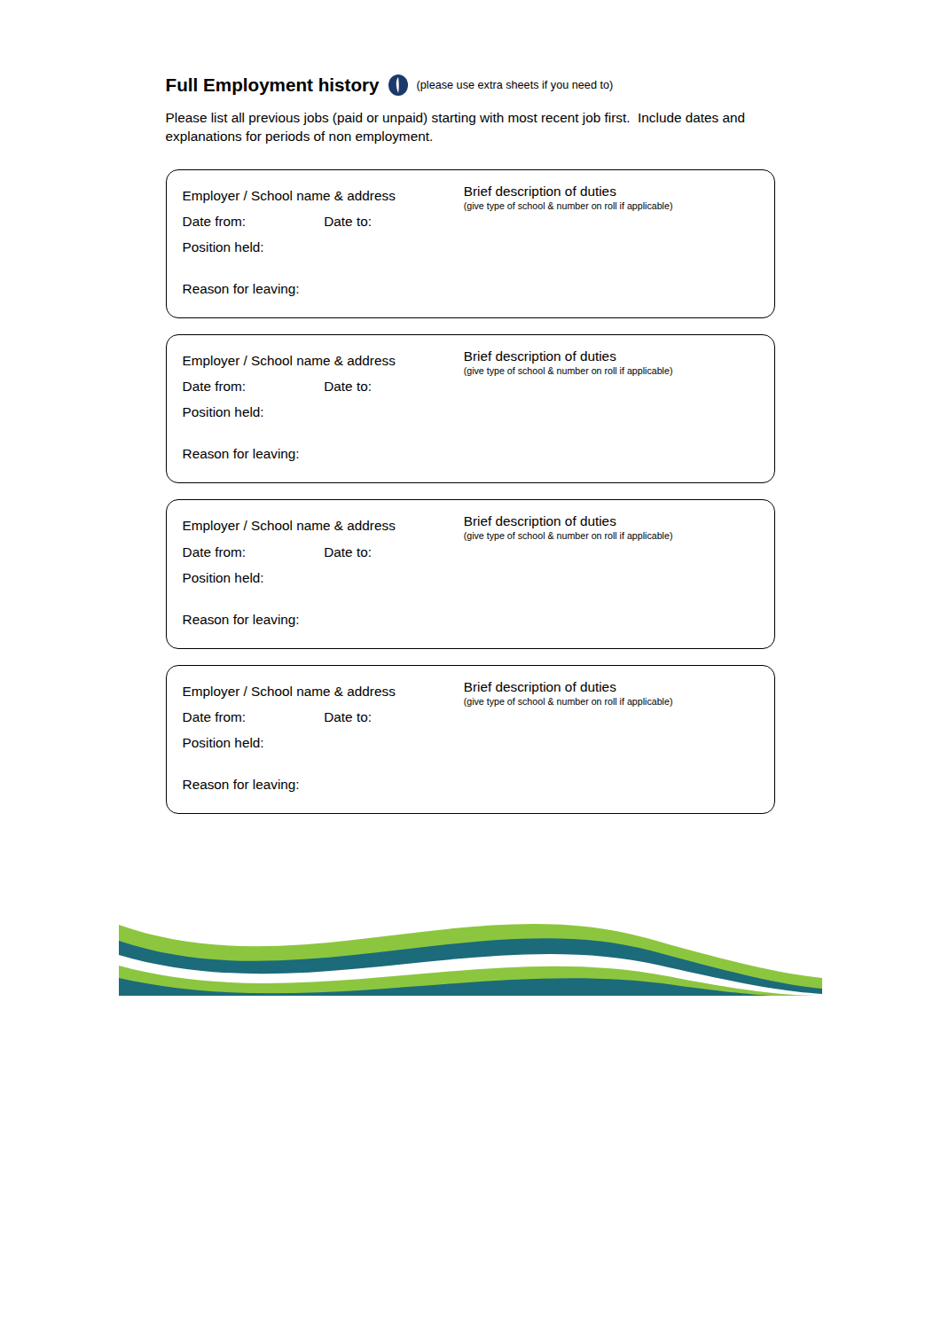Full Employment history
(please use extra sheets if you need to)
Please list all previous jobs (paid or unpaid) starting with most recent job first. Include dates and explanations for periods of non employment.
Employer / School name & address
Date from: Date to:
Position held:
Reason for leaving:
Brief description of duties (give type of school & number on roll if applicable)
Employer / School name & address
Date from: Date to:
Position held:
Reason for leaving:
Brief description of duties (give type of school & number on roll if applicable)
Employer / School name & address
Date from: Date to:
Position held:
Reason for leaving:
Brief description of duties (give type of school & number on roll if applicable)
Employer / School name & address
Date from: Date to:
Position held:
Reason for leaving:
Brief description of duties (give type of school & number on roll if applicable)